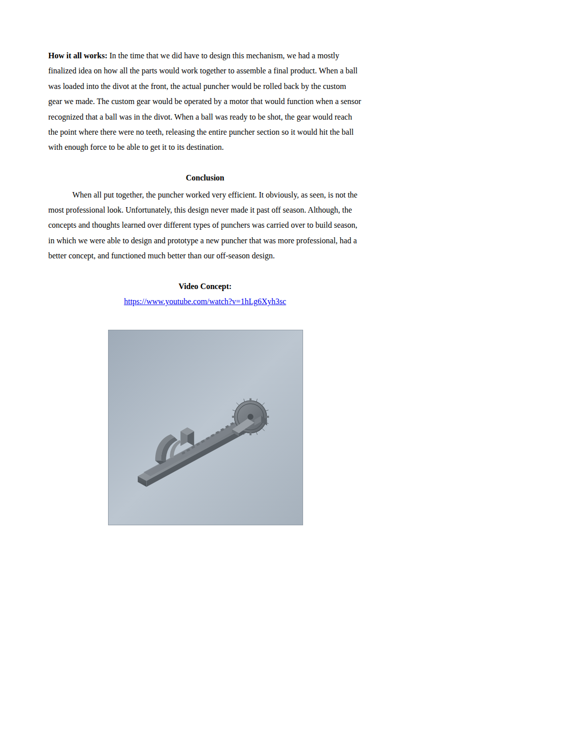How it all works: In the time that we did have to design this mechanism, we had a mostly finalized idea on how all the parts would work together to assemble a final product. When a ball was loaded into the divot at the front, the actual puncher would be rolled back by the custom gear we made. The custom gear would be operated by a motor that would function when a sensor recognized that a ball was in the divot. When a ball was ready to be shot, the gear would reach the point where there were no teeth, releasing the entire puncher section so it would hit the ball with enough force to be able to get it to its destination.
Conclusion
When all put together, the puncher worked very efficient. It obviously, as seen, is not the most professional look. Unfortunately, this design never made it past off season. Although, the concepts and thoughts learned over different types of punchers was carried over to build season, in which we were able to design and prototype a new puncher that was more professional, had a better concept, and functioned much better than our off-season design.
Video Concept:
https://www.youtube.com/watch?v=1hLg6Xyh3sc